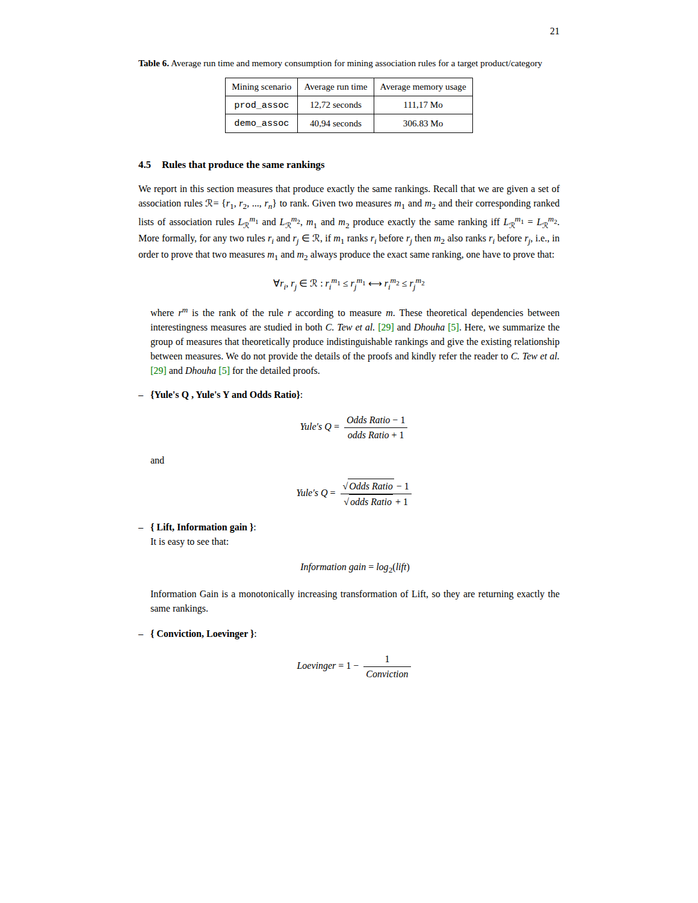21
Table 6. Average run time and memory consumption for mining association rules for a target product/category
| Mining scenario | Average run time | Average memory usage |
| prod_assoc | 12,72 seconds | 111,17 Mo |
| demo_assoc | 40,94 seconds | 306.83 Mo |
4.5 Rules that produce the same rankings
We report in this section measures that produce exactly the same rankings. Recall that we are given a set of association rules ℛ= {r1, r2, ..., rn} to rank. Given two measures m1 and m2 and their corresponding ranked lists of association rules Lℛm1 and Lℛm2, m1 and m2 produce exactly the same ranking iff Lℛm1 = Lℛm2. More formally, for any two rules ri and rj ∈ ℛ, if m1 ranks ri before rj then m2 also ranks ri before rj, i.e., in order to prove that two measures m1 and m2 always produce the exact same ranking, one have to prove that:
∀ri, rj ∈ ℛ : rim1 ≤ rjm1 ⟷ rim2 ≤ rjm2
where rm is the rank of the rule r according to measure m. These theoretical dependencies between interestingness measures are studied in both C. Tew et al. [29] and Dhouha [5]. Here, we summarize the group of measures that theoretically produce indistinguishable rankings and give the existing relationship between measures. We do not provide the details of the proofs and kindly refer the reader to C. Tew et al. [29] and Dhouha [5] for the detailed proofs.
{Yule's Q , Yule's Y and Odds Ratio}:
Yule′s Q = Odds Ratio − 1 odds Ratio + 1
and
Yule′s Q = √Odds Ratio − 1 √odds Ratio + 1
{ Lift, Information gain }:
It is easy to see that:
Information gain = log2(lift)
Information Gain is a monotonically increasing transformation of Lift, so they are returning exactly the same rankings.
{ Conviction, Loevinger }:
Loevinger = 1 − 1 Conviction